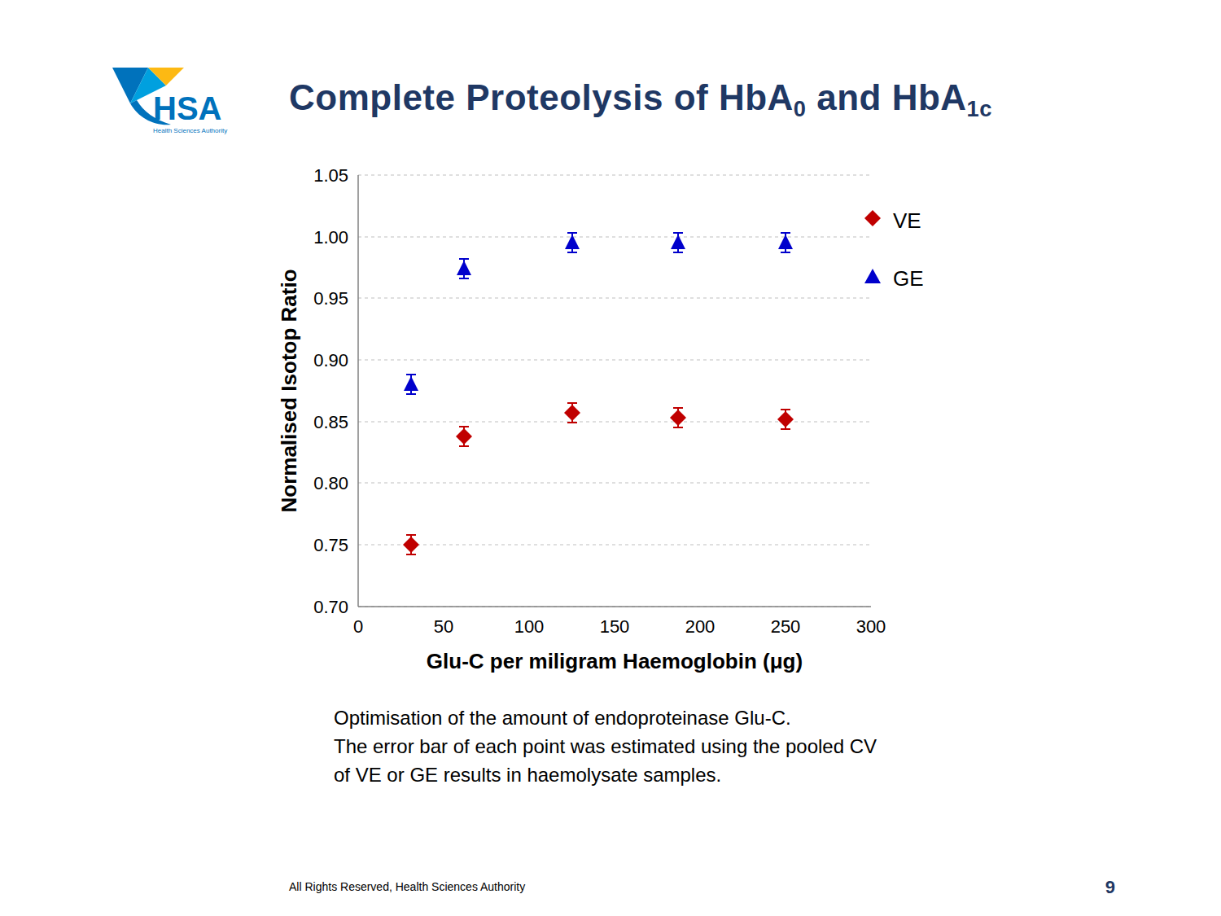HSA Health Sciences Authority
Complete Proteolysis of HbA0 and HbA1c
0.70 0.75 0.80 0.85 0.90 0.95 1.00 1.05 0 50 100 150 200 250 300 Normalised Isotop Ratio Glu-C per miligram Haemoglobin (μg)
VE
GE
Optimisation of the amount of endoproteinase Glu-C.
The error bar of each point was estimated using the pooled CV
of VE or GE results in haemolysate samples.
All Rights Reserved, Health Sciences Authority
9